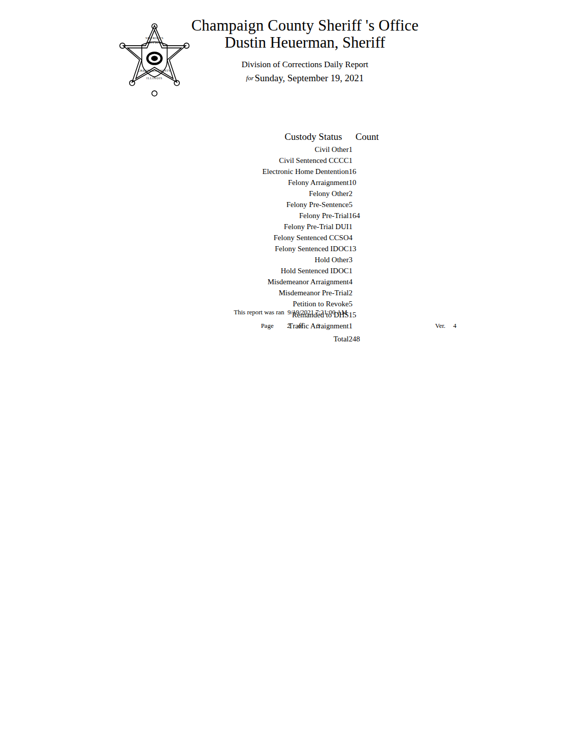SHERIFFS OFFICE CHAMPAIGN COUNTY ILLINOIS
Champaign County Sheriff 's Office
Dustin Heuerman, Sheriff
Division of Corrections Daily Report
for Sunday, September 19, 2021
| Custody Status | Count |
| --- | --- |
| Civil Other | 1 |
| Civil Sentenced CCCC | 1 |
| Electronic Home Dentention | 16 |
| Felony Arraignment | 10 |
| Felony Other | 2 |
| Felony Pre-Sentence | 5 |
| Felony Pre-Trial | 164 |
| Felony Pre-Trial DUI | 1 |
| Felony Sentenced CCSO | 4 |
| Felony Sentenced IDOC | 13 |
| Hold Other | 3 |
| Hold Sentenced IDOC | 1 |
| Misdemeanor Arraignment | 4 |
| Misdemeanor Pre-Trial | 2 |
| Petition to Revoke | 5 |
| Remanded to DHS | 15 |
| Traffic Arraignment | 1 |
| Total | 248 |
This report was ran 9/19/2021 7:21:00 AM
Page 2 of 3 Ver. 4